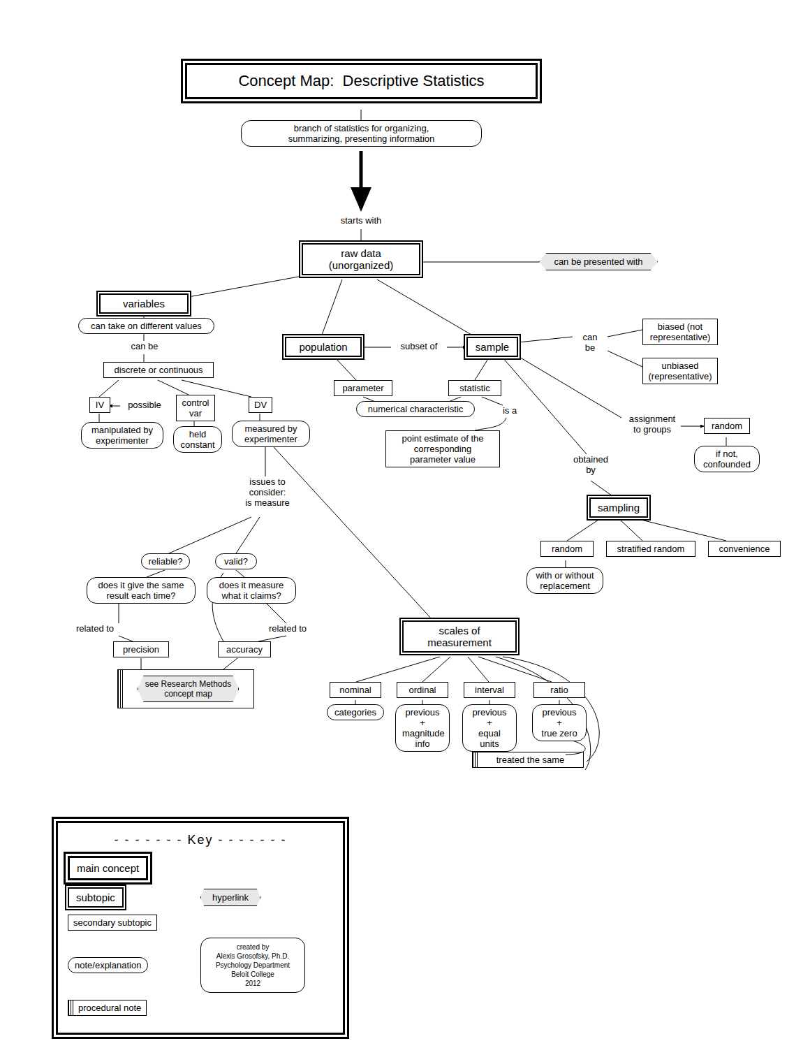Concept Map: Descriptive Statistics
branch of statistics for organizing,
summarizing, presenting information
starts with
raw data
(unorganized)
can be presented with
variables
can take on different values
can be
discrete or continuous
IV
possible
control
var
DV
manipulated by
experimenter
held
constant
measured by
experimenter
issues to
consider:
is measure
reliable?
valid?
does it give the same
result each time?
does it measure
what it claims?
related to
related to
precision
accuracy
see Research Methods
concept map
population
subset of
sample
parameter
statistic
numerical characteristic
is a
point estimate of the
corresponding
parameter value
can
be
biased (not
representative)
unbiased
(representative)
assignment
to groups
random
if not,
confounded
obtained
by
sampling
random
stratified random
convenience
with or without
replacement
scales of
measurement
nominal
ordinal
interval
ratio
categories
previous +
magnitude
info
previous +
equal units
previous +
true zero
treated the same
- - - - - - - Key - - - - - - -
main concept
subtopic
hyperlink
secondary subtopic
note/explanation
created by
Alexis Grosofsky, Ph.D.
Psychology Department
Beloit College
2012
procedural note